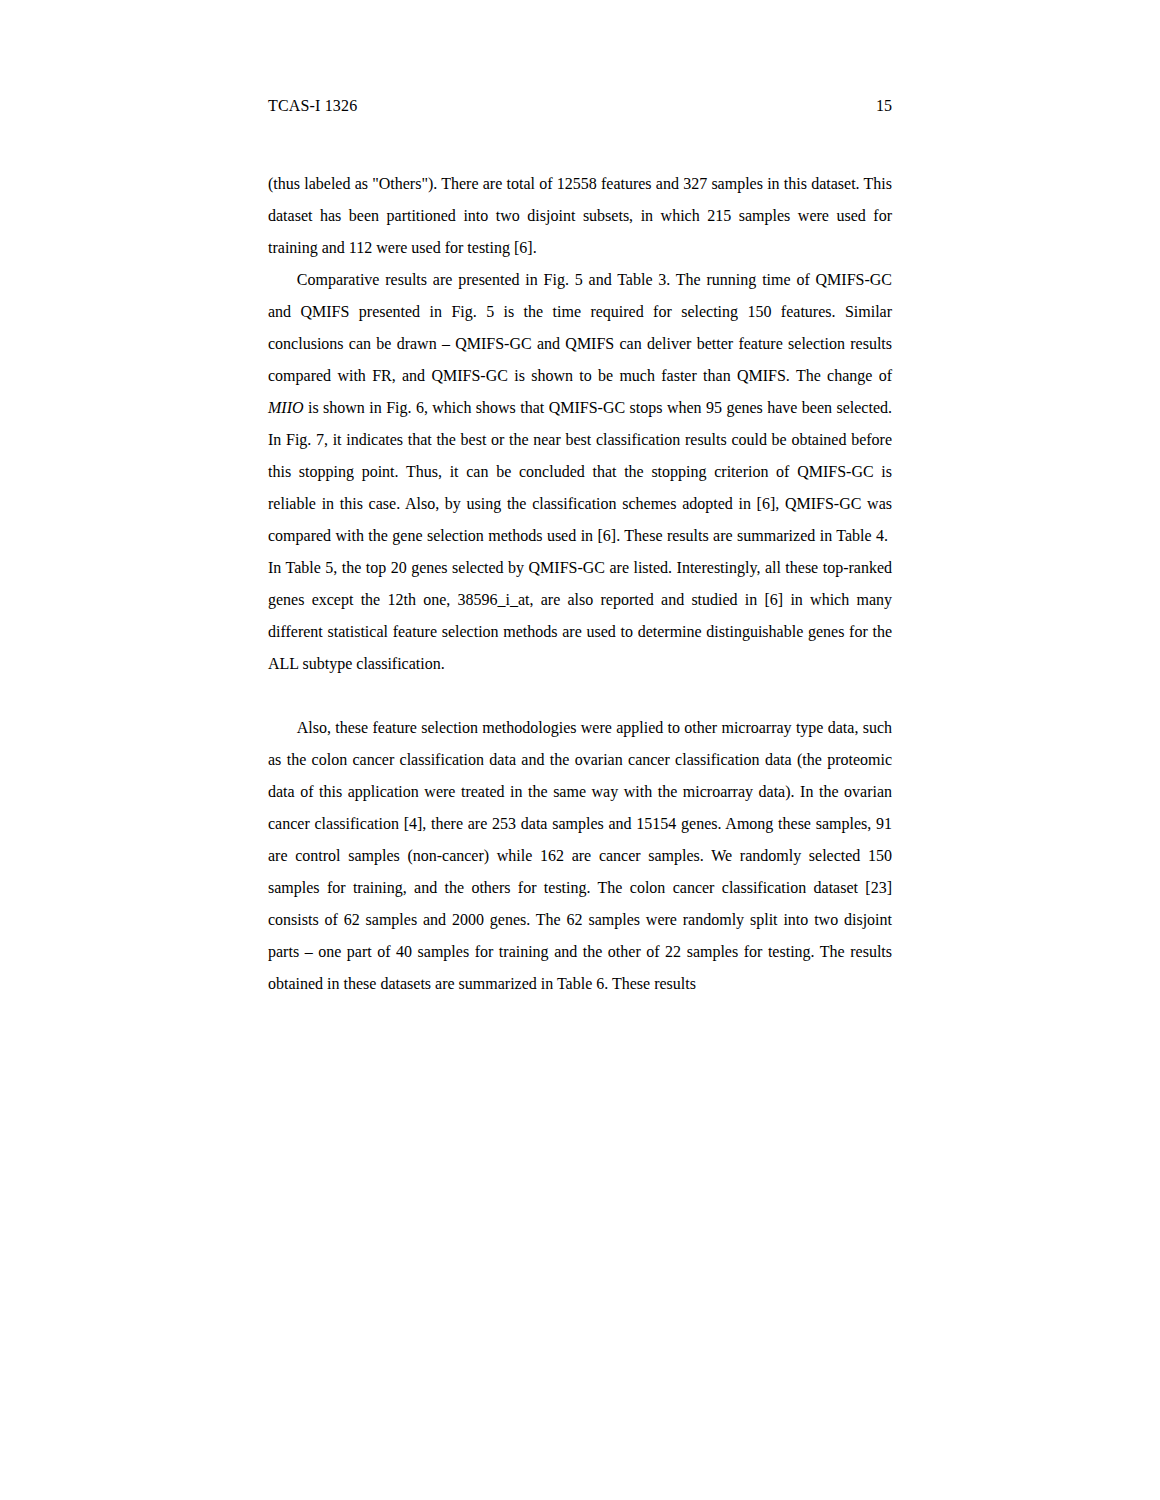TCAS-I 1326 15
(thus labeled as "Others"). There are total of 12558 features and 327 samples in this dataset. This dataset has been partitioned into two disjoint subsets, in which 215 samples were used for training and 112 were used for testing [6].
Comparative results are presented in Fig. 5 and Table 3. The running time of QMIFS-GC and QMIFS presented in Fig. 5 is the time required for selecting 150 features. Similar conclusions can be drawn – QMIFS-GC and QMIFS can deliver better feature selection results compared with FR, and QMIFS-GC is shown to be much faster than QMIFS. The change of MIIO is shown in Fig. 6, which shows that QMIFS-GC stops when 95 genes have been selected. In Fig. 7, it indicates that the best or the near best classification results could be obtained before this stopping point. Thus, it can be concluded that the stopping criterion of QMIFS-GC is reliable in this case. Also, by using the classification schemes adopted in [6], QMIFS-GC was compared with the gene selection methods used in [6]. These results are summarized in Table 4. In Table 5, the top 20 genes selected by QMIFS-GC are listed. Interestingly, all these top-ranked genes except the 12th one, 38596_i_at, are also reported and studied in [6] in which many different statistical feature selection methods are used to determine distinguishable genes for the ALL subtype classification.
Also, these feature selection methodologies were applied to other microarray type data, such as the colon cancer classification data and the ovarian cancer classification data (the proteomic data of this application were treated in the same way with the microarray data). In the ovarian cancer classification [4], there are 253 data samples and 15154 genes. Among these samples, 91 are control samples (non-cancer) while 162 are cancer samples. We randomly selected 150 samples for training, and the others for testing. The colon cancer classification dataset [23] consists of 62 samples and 2000 genes. The 62 samples were randomly split into two disjoint parts – one part of 40 samples for training and the other of 22 samples for testing. The results obtained in these datasets are summarized in Table 6. These results